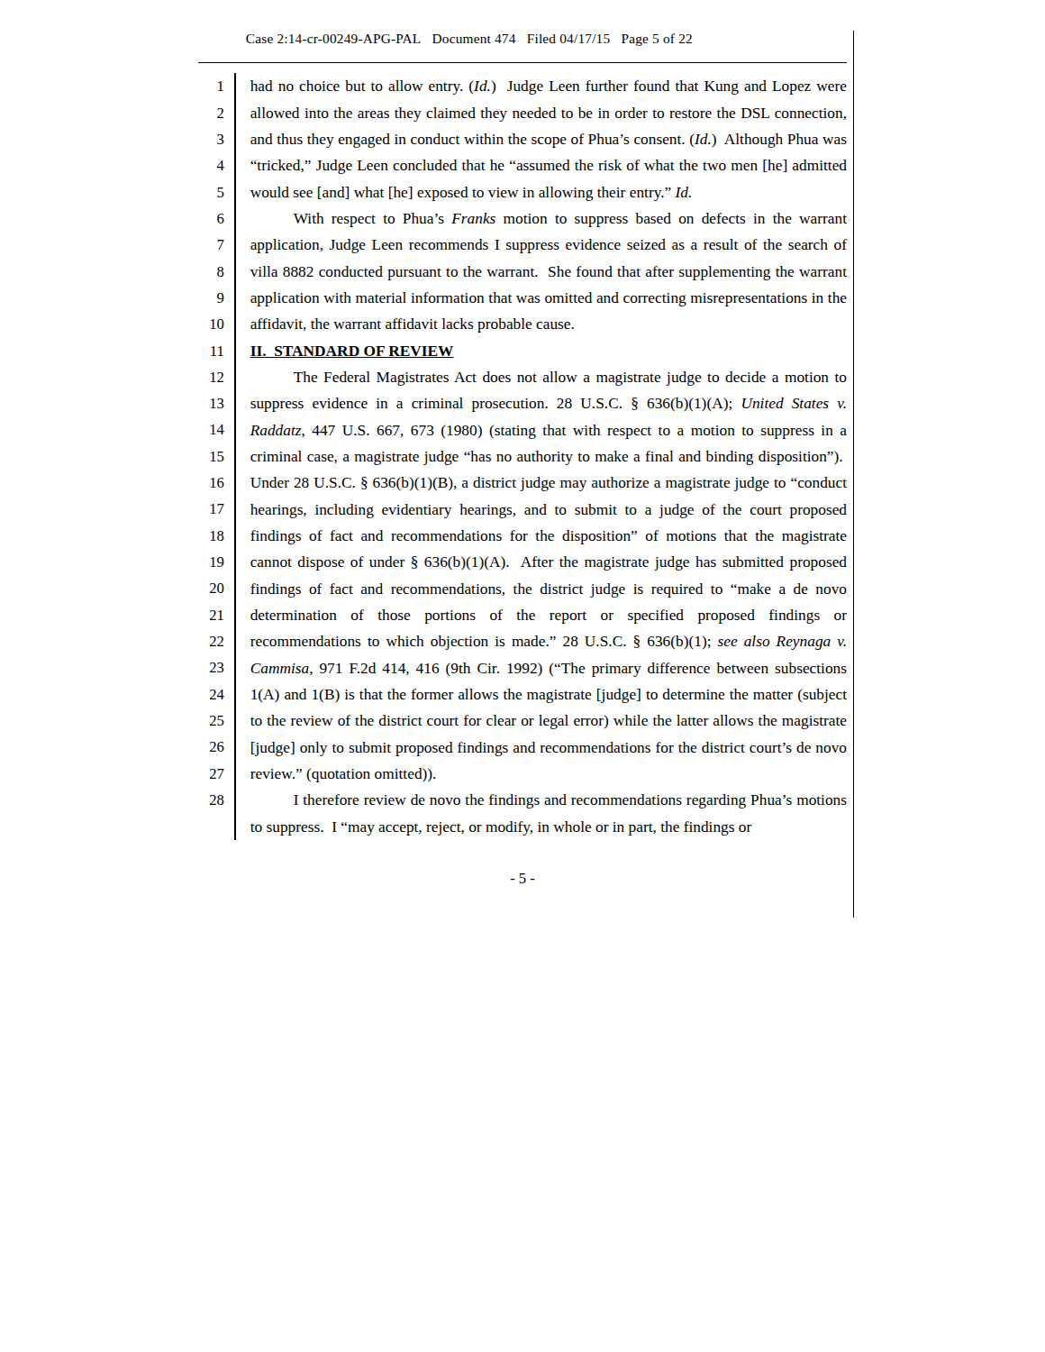Case 2:14-cr-00249-APG-PAL Document 474 Filed 04/17/15 Page 5 of 22
1
2
3
4
5
6
7
8
9
10
11
12
13
14
15
16
17
18
19
20
21
22
23
24
25
26
27
28
had no choice but to allow entry. (Id.) Judge Leen further found that Kung and Lopez were allowed into the areas they claimed they needed to be in order to restore the DSL connection, and thus they engaged in conduct within the scope of Phua’s consent. (Id.) Although Phua was “tricked,” Judge Leen concluded that he “assumed the risk of what the two men [he] admitted would see [and] what [he] exposed to view in allowing their entry.” Id.
With respect to Phua’s Franks motion to suppress based on defects in the warrant application, Judge Leen recommends I suppress evidence seized as a result of the search of villa 8882 conducted pursuant to the warrant. She found that after supplementing the warrant application with material information that was omitted and correcting misrepresentations in the affidavit, the warrant affidavit lacks probable cause.
II. STANDARD OF REVIEW
The Federal Magistrates Act does not allow a magistrate judge to decide a motion to suppress evidence in a criminal prosecution. 28 U.S.C. § 636(b)(1)(A); United States v. Raddatz, 447 U.S. 667, 673 (1980) (stating that with respect to a motion to suppress in a criminal case, a magistrate judge “has no authority to make a final and binding disposition”). Under 28 U.S.C. § 636(b)(1)(B), a district judge may authorize a magistrate judge to “conduct hearings, including evidentiary hearings, and to submit to a judge of the court proposed findings of fact and recommendations for the disposition” of motions that the magistrate cannot dispose of under § 636(b)(1)(A). After the magistrate judge has submitted proposed findings of fact and recommendations, the district judge is required to “make a de novo determination of those portions of the report or specified proposed findings or recommendations to which objection is made.” 28 U.S.C. § 636(b)(1); see also Reynaga v. Cammisa, 971 F.2d 414, 416 (9th Cir. 1992) (“The primary difference between subsections 1(A) and 1(B) is that the former allows the magistrate [judge] to determine the matter (subject to the review of the district court for clear or legal error) while the latter allows the magistrate [judge] only to submit proposed findings and recommendations for the district court’s de novo review.” (quotation omitted)).
I therefore review de novo the findings and recommendations regarding Phua’s motions to suppress. I “may accept, reject, or modify, in whole or in part, the findings or
- 5 -